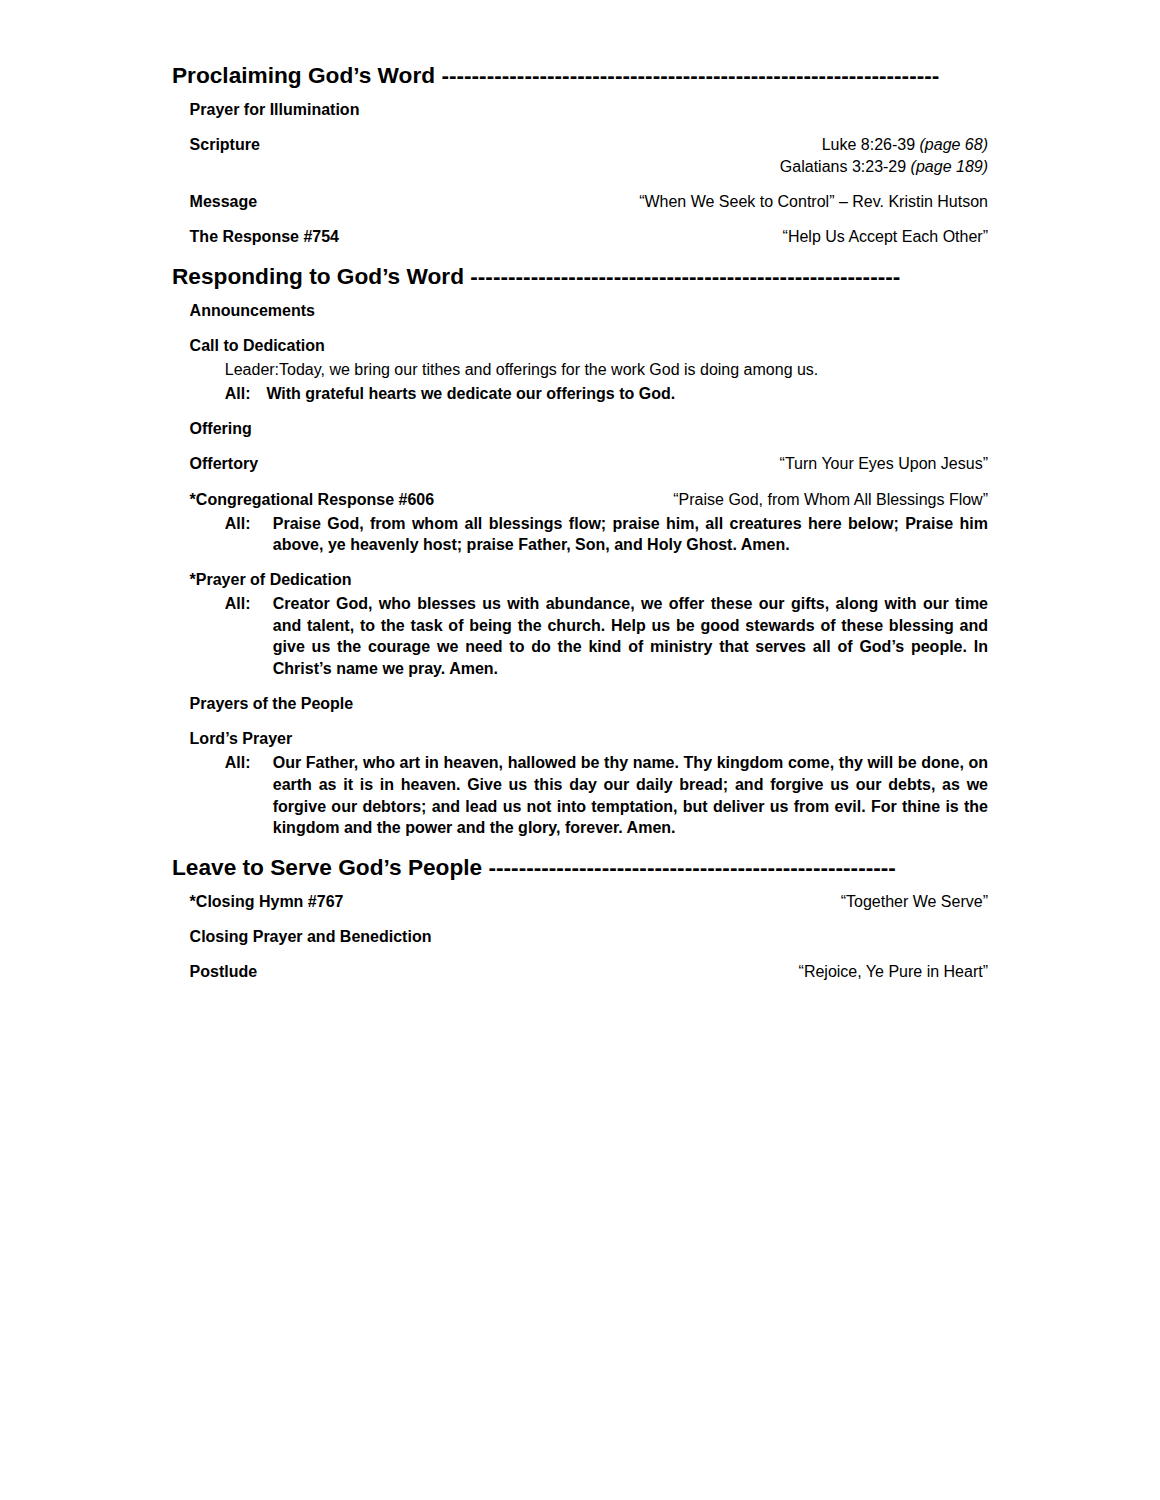Proclaiming God’s Word ------------------------------------------------------------------
Prayer for Illumination
Scripture Luke 8:26-39 (page 68) Galatians 3:23-29 (page 189)
Message “When We Seek to Control” – Rev. Kristin Hutson
The Response #754 “Help Us Accept Each Other”
Responding to God’s Word ---------------------------------------------------------
Announcements
Call to Dedication
Leader: Today, we bring our tithes and offerings for the work God is doing among us.
All: With grateful hearts we dedicate our offerings to God.
Offering
Offertory “Turn Your Eyes Upon Jesus”
*Congregational Response #606 “Praise God, from Whom All Blessings Flow”
All: Praise God, from whom all blessings flow; praise him, all creatures here below; Praise him above, ye heavenly host; praise Father, Son, and Holy Ghost. Amen.
*Prayer of Dedication
All: Creator God, who blesses us with abundance, we offer these our gifts, along with our time and talent, to the task of being the church. Help us be good stewards of these blessing and give us the courage we need to do the kind of ministry that serves all of God’s people. In Christ’s name we pray. Amen.
Prayers of the People
Lord’s Prayer
All: Our Father, who art in heaven, hallowed be thy name. Thy kingdom come, thy will be done, on earth as it is in heaven. Give us this day our daily bread; and forgive us our debts, as we forgive our debtors; and lead us not into temptation, but deliver us from evil. For thine is the kingdom and the power and the glory, forever. Amen.
Leave to Serve God’s People ------------------------------------------------------
*Closing Hymn #767 “Together We Serve”
Closing Prayer and Benediction
Postlude “Rejoice, Ye Pure in Heart”